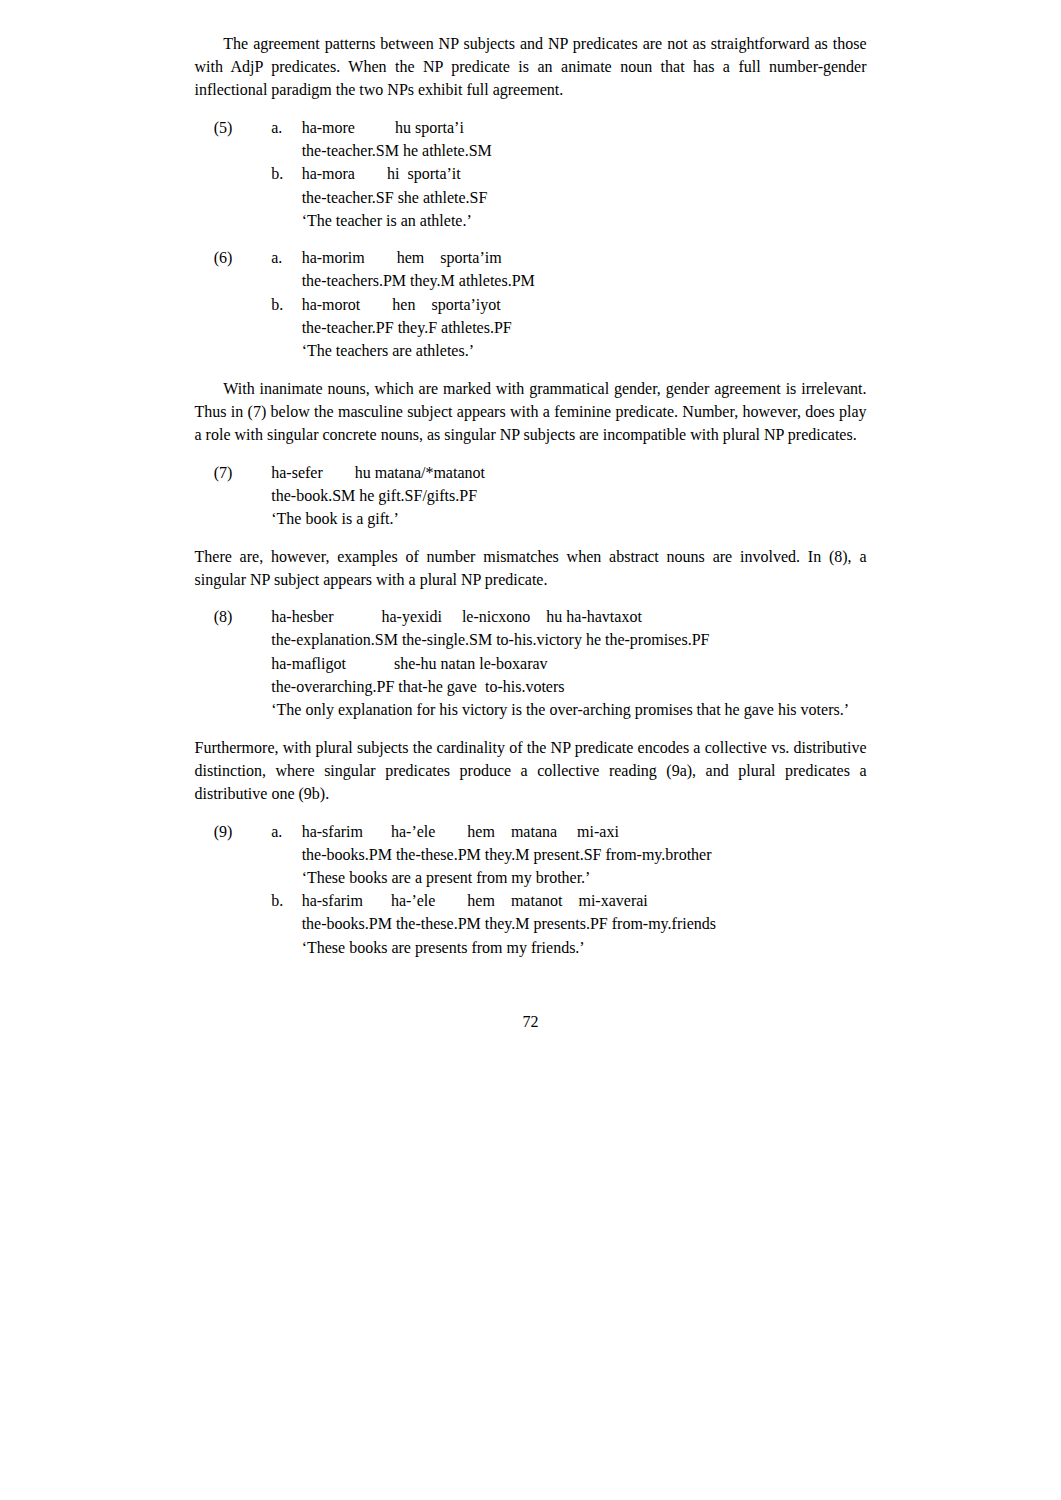The agreement patterns between NP subjects and NP predicates are not as straightforward as those with AdjP predicates. When the NP predicate is an animate noun that has a full number-gender inflectional paradigm the two NPs exhibit full agreement.
| (5) | a. | ha-more hu sporta’i the-teacher.SM he athlete.SM |
| | b. | ha-mora hi sporta’it the-teacher.SF she athlete.SF ‘The teacher is an athlete.’ |
| (6) | a. | ha-morim hem sporta’im the-teachers.PM they.M athletes.PM |
| | b. | ha-morot hen sporta’iyot the-teacher.PF they.F athletes.PF ‘The teachers are athletes.’ |
With inanimate nouns, which are marked with grammatical gender, gender agreement is irrelevant. Thus in (7) below the masculine subject appears with a feminine predicate. Number, however, does play a role with singular concrete nouns, as singular NP subjects are incompatible with plural NP predicates.
| (7) | ha-sefer hu matana/*matanot the-book.SM he gift.SF/gifts.PF ‘The book is a gift.’ |
There are, however, examples of number mismatches when abstract nouns are involved. In (8), a singular NP subject appears with a plural NP predicate.
| (8) | ha-hesber ha-yexidi le-nicxono hu ha-havtaxot the-explanation.SM the-single.SM to-his.victory he the-promises.PF ha-mafligot she-hu natan le-boxarav the-overarching.PF that-he gave to-his.voters ‘The only explanation for his victory is the over-arching promises that he gave his voters.’ |
Furthermore, with plural subjects the cardinality of the NP predicate encodes a collective vs. distributive distinction, where singular predicates produce a collective reading (9a), and plural predicates a distributive one (9b).
| (9) | a. | ha-sfarim ha-’ele hem matana mi-axi the-books.PM the-these.PM they.M present.SF from-my.brother ‘These books are a present from my brother.’ |
| | b. | ha-sfarim ha-’ele hem matanot mi-xaverai the-books.PM the-these.PM they.M presents.PF from-my.friends ‘These books are presents from my friends.’ |
72